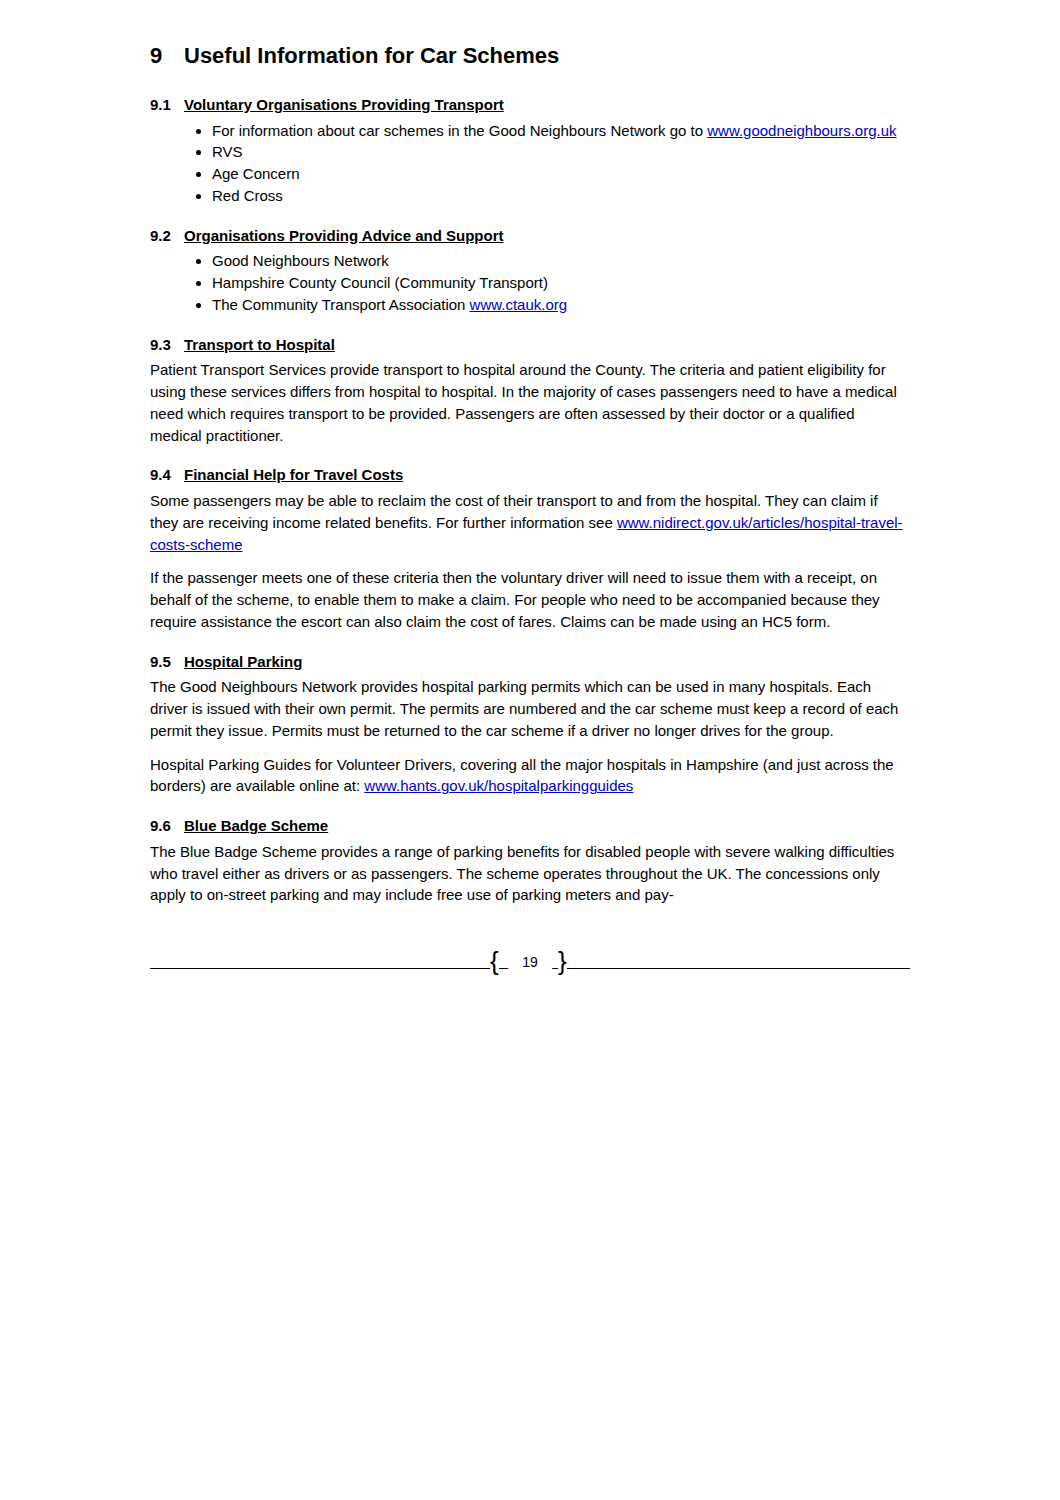9 Useful Information for Car Schemes
9.1 Voluntary Organisations Providing Transport
For information about car schemes in the Good Neighbours Network go to www.goodneighbours.org.uk
RVS
Age Concern
Red Cross
9.2 Organisations Providing Advice and Support
Good Neighbours Network
Hampshire County Council (Community Transport)
The Community Transport Association www.ctauk.org
9.3 Transport to Hospital
Patient Transport Services provide transport to hospital around the County. The criteria and patient eligibility for using these services differs from hospital to hospital. In the majority of cases passengers need to have a medical need which requires transport to be provided. Passengers are often assessed by their doctor or a qualified medical practitioner.
9.4 Financial Help for Travel Costs
Some passengers may be able to reclaim the cost of their transport to and from the hospital. They can claim if they are receiving income related benefits. For further information see www.nidirect.gov.uk/articles/hospital-travel-costs-scheme
If the passenger meets one of these criteria then the voluntary driver will need to issue them with a receipt, on behalf of the scheme, to enable them to make a claim. For people who need to be accompanied because they require assistance the escort can also claim the cost of fares. Claims can be made using an HC5 form.
9.5 Hospital Parking
The Good Neighbours Network provides hospital parking permits which can be used in many hospitals. Each driver is issued with their own permit. The permits are numbered and the car scheme must keep a record of each permit they issue. Permits must be returned to the car scheme if a driver no longer drives for the group.
Hospital Parking Guides for Volunteer Drivers, covering all the major hospitals in Hampshire (and just across the borders) are available online at: www.hants.gov.uk/hospitalparkingguides
9.6 Blue Badge Scheme
The Blue Badge Scheme provides a range of parking benefits for disabled people with severe walking difficulties who travel either as drivers or as passengers. The scheme operates throughout the UK. The concessions only apply to on-street parking and may include free use of parking meters and pay-
{
19
}